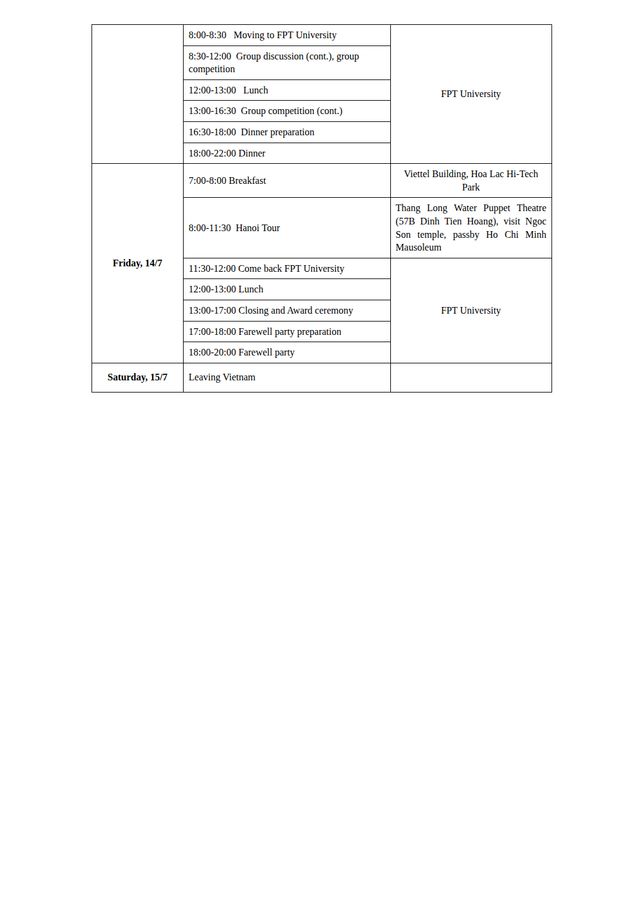| | 8:00-8:30 Moving to FPT University | FPT University |
| 8:30-12:00 Group discussion (cont.), group competition |
| 12:00-13:00 Lunch |
| 13:00-16:30 Group competition (cont.) |
| 16:30-18:00 Dinner preparation |
| 18:00-22:00 Dinner |
| Friday, 14/7 | 7:00-8:00 Breakfast | Viettel Building, Hoa Lac Hi-Tech Park |
| 8:00-11:30 Hanoi Tour | Thang Long Water Puppet Theatre (57B Dinh Tien Hoang), visit Ngoc Son temple, passby Ho Chi Minh Mausoleum |
| 11:30-12:00 Come back FPT University | FPT University |
| 12:00-13:00 Lunch |
| 13:00-17:00 Closing and Award ceremony |
| 17:00-18:00 Farewell party preparation |
| 18:00-20:00 Farewell party |
| Saturday, 15/7 | Leaving Vietnam | |